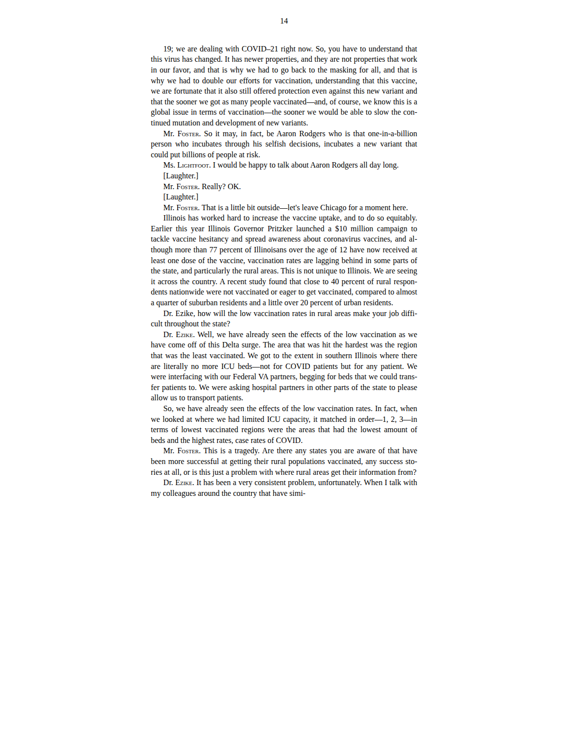14
19; we are dealing with COVID–21 right now. So, you have to understand that this virus has changed. It has newer properties, and they are not properties that work in our favor, and that is why we had to go back to the masking for all, and that is why we had to double our efforts for vaccination, understanding that this vaccine, we are fortunate that it also still offered protection even against this new variant and that the sooner we got as many people vaccinated—and, of course, we know this is a global issue in terms of vaccination—the sooner we would be able to slow the continued mutation and development of new variants.
Mr. Foster. So it may, in fact, be Aaron Rodgers who is that one-in-a-billion person who incubates through his selfish decisions, incubates a new variant that could put billions of people at risk.
Ms. Lightfoot. I would be happy to talk about Aaron Rodgers all day long.
[Laughter.]
Mr. Foster. Really? OK.
[Laughter.]
Mr. Foster. That is a little bit outside—let's leave Chicago for a moment here.
Illinois has worked hard to increase the vaccine uptake, and to do so equitably. Earlier this year Illinois Governor Pritzker launched a $10 million campaign to tackle vaccine hesitancy and spread awareness about coronavirus vaccines, and although more than 77 percent of Illinoisans over the age of 12 have now received at least one dose of the vaccine, vaccination rates are lagging behind in some parts of the state, and particularly the rural areas. This is not unique to Illinois. We are seeing it across the country. A recent study found that close to 40 percent of rural respondents nationwide were not vaccinated or eager to get vaccinated, compared to almost a quarter of suburban residents and a little over 20 percent of urban residents.
Dr. Ezike, how will the low vaccination rates in rural areas make your job difficult throughout the state?
Dr. Ezike. Well, we have already seen the effects of the low vaccination as we have come off of this Delta surge. The area that was hit the hardest was the region that was the least vaccinated. We got to the extent in southern Illinois where there are literally no more ICU beds—not for COVID patients but for any patient. We were interfacing with our Federal VA partners, begging for beds that we could transfer patients to. We were asking hospital partners in other parts of the state to please allow us to transport patients.
So, we have already seen the effects of the low vaccination rates. In fact, when we looked at where we had limited ICU capacity, it matched in order—1, 2, 3—in terms of lowest vaccinated regions were the areas that had the lowest amount of beds and the highest rates, case rates of COVID.
Mr. Foster. This is a tragedy. Are there any states you are aware of that have been more successful at getting their rural populations vaccinated, any success stories at all, or is this just a problem with where rural areas get their information from?
Dr. Ezike. It has been a very consistent problem, unfortunately. When I talk with my colleagues around the country that have simi-